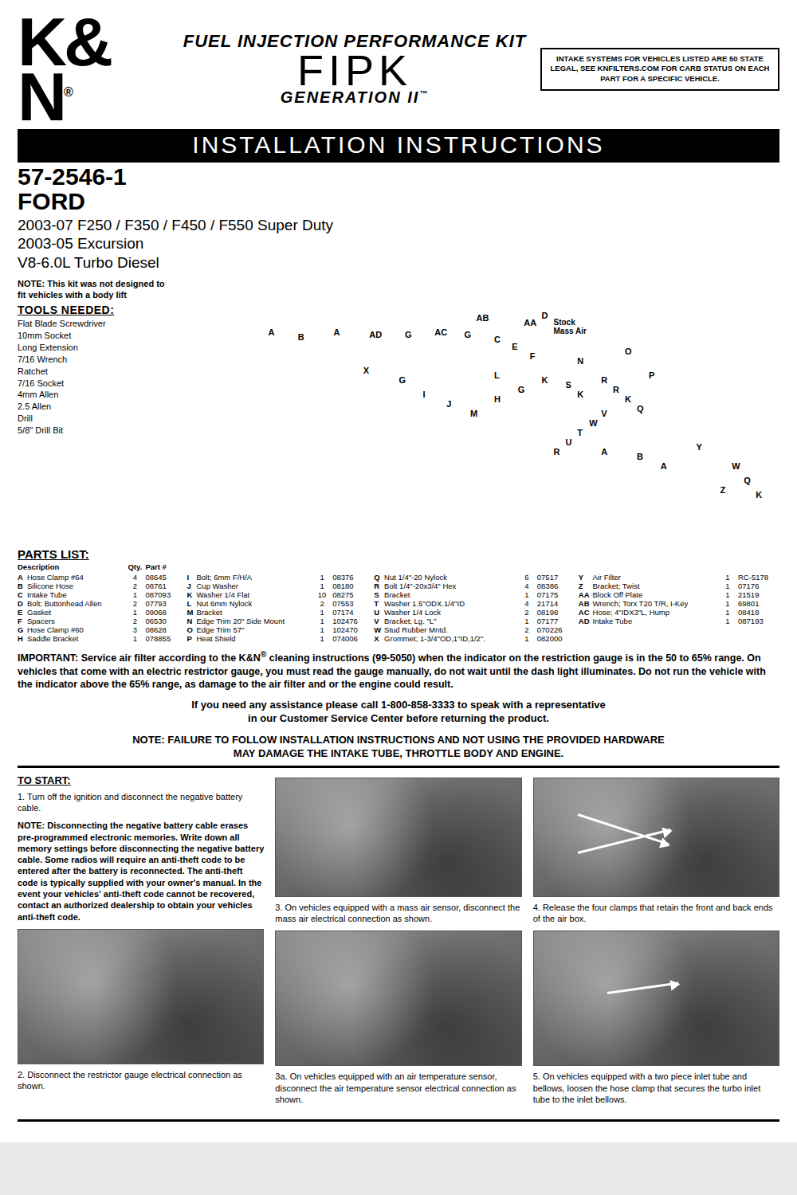K&
N®
FUEL INJECTION PERFORMANCE KIT
FIPK
GENERATION II™
INTAKE SYSTEMS FOR VEHICLES LISTED ARE 50 STATE LEGAL, SEE KNFILTERS.COM FOR CARB STATUS ON EACH PART FOR A SPECIFIC VEHICLE.
INSTALLATION INSTRUCTIONS
57-2546-1
FORD
2003-07 F250 / F350 / F450 / F550 Super Duty
2003-05 Excursion
V8-6.0L Turbo Diesel
NOTE: This kit was not designed to
fit vehicles with a body lift
TOOLS NEEDED:
Flat Blade Screwdriver
10mm Socket
Long Extension
7/16 Wrench
Ratchet
7/16 Socket
4mm Allen
2.5 Allen
Drill
5/8" Drill Bit
A B A AD G AC G C AA D E F AB N O P G I J M H G K S K R R K Q V W T U R A B A Y W Q Z K X L
Stock
Mass Air
PARTS LIST:
| Description | Qty. | Part # | | | | | | | | | |
| --- | --- | --- | --- | --- | --- | --- | --- | --- | --- | --- | --- |
| A | Hose Clamp #64 | 4 | 08645 | I | Bolt; 6mm F/H/A | 1 | 08376 | Q | Nut 1/4"-20 Nylock | 6 | 07517 | Y | Air Filter | 1 | RC-5178 |
| B | Silicone Hose | 2 | 08761 | J | Cup Washer | 1 | 08180 | R | Bolt 1/4"-20x3/4" Hex | 4 | 08386 | Z | Bracket; Twist | 1 | 07176 |
| C | Intake Tube | 1 | 087093 | K | Washer 1/4 Flat | 10 | 08275 | S | Bracket | 1 | 07175 | AA | Block Off Plate | 1 | 21519 |
| D | Bolt; Buttonhead Allen | 2 | 07793 | L | Nut 6mm Nylock | 2 | 07553 | T | Washer 1.5"ODX.1/4"ID | 4 | 21714 | AB | Wrench; Torx T20 T/R, I-Key | 1 | 69801 |
| E | Gasket | 1 | 09068 | M | Bracket | 1 | 07174 | U | Washer 1/4 Lock | 2 | 08198 | AC | Hose; 4"IDX3"L, Hump | 1 | 08418 |
| F | Spacers | 2 | 06530 | N | Edge Trim 20" Side Mount | 1 | 102476 | V | Bracket; Lg. "L" | 1 | 07177 | AD | Intake Tube | 1 | 087193 |
| G | Hose Clamp #60 | 3 | 08628 | O | Edge Trim 57" | 1 | 102470 | W | Stud Rubber Mntd. | 2 | 070226 | | | | |
| H | Saddle Bracket | 1 | 078855 | P | Heat Shield | 1 | 074006 | X | Grommet; 1-3/4"OD,1"ID,1/2". | 1 | 082000 | | | | |
IMPORTANT: Service air filter according to the K&N® cleaning instructions (99-5050) when the indicator on the restriction gauge is in the 50 to 65% range. On vehicles that come with an electric restrictor gauge, you must read the gauge manually, do not wait until the dash light illuminates. Do not run the vehicle with the indicator above the 65% range, as damage to the air filter and or the engine could result.
If you need any assistance please call 1-800-858-3333 to speak with a representative
in our Customer Service Center before returning the product.
NOTE: FAILURE TO FOLLOW INSTALLATION INSTRUCTIONS AND NOT USING THE PROVIDED HARDWARE
MAY DAMAGE THE INTAKE TUBE, THROTTLE BODY AND ENGINE.
TO START:
1. Turn off the ignition and disconnect the negative battery cable.
NOTE: Disconnecting the negative battery cable erases pre-programmed electronic memories. Write down all memory settings before disconnecting the negative battery cable. Some radios will require an anti-theft code to be entered after the battery is reconnected. The anti-theft code is typically supplied with your owner's manual. In the event your vehicles' anti-theft code cannot be recovered, contact an authorized dealership to obtain your vehicles anti-theft code.
2. Disconnect the restrictor gauge electrical connection as shown.
3. On vehicles equipped with a mass air sensor, disconnect the mass air electrical connection as shown.
3a. On vehicles equipped with an air temperature sensor, disconnect the air temperature sensor electrical connection as shown.
4. Release the four clamps that retain the front and back ends of the air box.
5. On vehicles equipped with a two piece inlet tube and bellows, loosen the hose clamp that secures the turbo inlet tube to the inlet bellows.